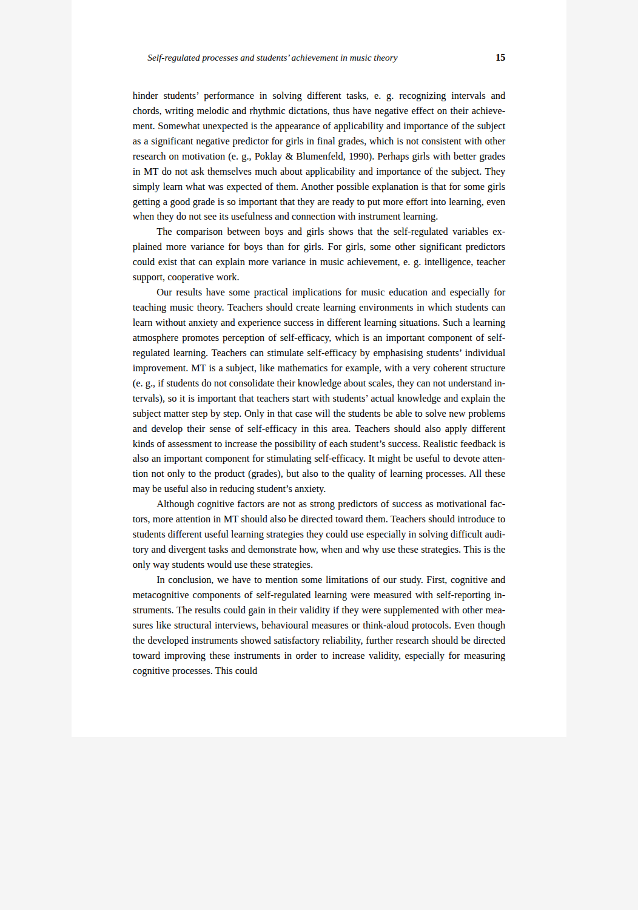Self-regulated processes and students’ achievement in music theory 15
hinder students’ performance in solving different tasks, e. g. recognizing intervals and chords, writing melodic and rhythmic dictations, thus have negative effect on their achievement. Somewhat unexpected is the appearance of applicability and importance of the subject as a significant negative predictor for girls in final grades, which is not consistent with other research on motivation (e. g., Poklay & Blumenfeld, 1990). Perhaps girls with better grades in MT do not ask themselves much about applicability and importance of the subject. They simply learn what was expected of them. Another possible explanation is that for some girls getting a good grade is so important that they are ready to put more effort into learning, even when they do not see its usefulness and connection with instrument learning.
The comparison between boys and girls shows that the self-regulated variables explained more variance for boys than for girls. For girls, some other significant predictors could exist that can explain more variance in music achievement, e. g. intelligence, teacher support, cooperative work.
Our results have some practical implications for music education and especially for teaching music theory. Teachers should create learning environments in which students can learn without anxiety and experience success in different learning situations. Such a learning atmosphere promotes perception of self-efficacy, which is an important component of self-regulated learning. Teachers can stimulate self-efficacy by emphasising students’ individual improvement. MT is a subject, like mathematics for example, with a very coherent structure (e. g., if students do not consolidate their knowledge about scales, they can not understand intervals), so it is important that teachers start with students’ actual knowledge and explain the subject matter step by step. Only in that case will the students be able to solve new problems and develop their sense of self-efficacy in this area. Teachers should also apply different kinds of assessment to increase the possibility of each student’s success. Realistic feedback is also an important component for stimulating self-efficacy. It might be useful to devote attention not only to the product (grades), but also to the quality of learning processes. All these may be useful also in reducing student’s anxiety.
Although cognitive factors are not as strong predictors of success as motivational factors, more attention in MT should also be directed toward them. Teachers should introduce to students different useful learning strategies they could use especially in solving difficult auditory and divergent tasks and demonstrate how, when and why use these strategies. This is the only way students would use these strategies.
In conclusion, we have to mention some limitations of our study. First, cognitive and metacognitive components of self-regulated learning were measured with self-reporting instruments. The results could gain in their validity if they were supplemented with other measures like structural interviews, behavioural measures or think-aloud protocols. Even though the developed instruments showed satisfactory reliability, further research should be directed toward improving these instruments in order to increase validity, especially for measuring cognitive processes. This could